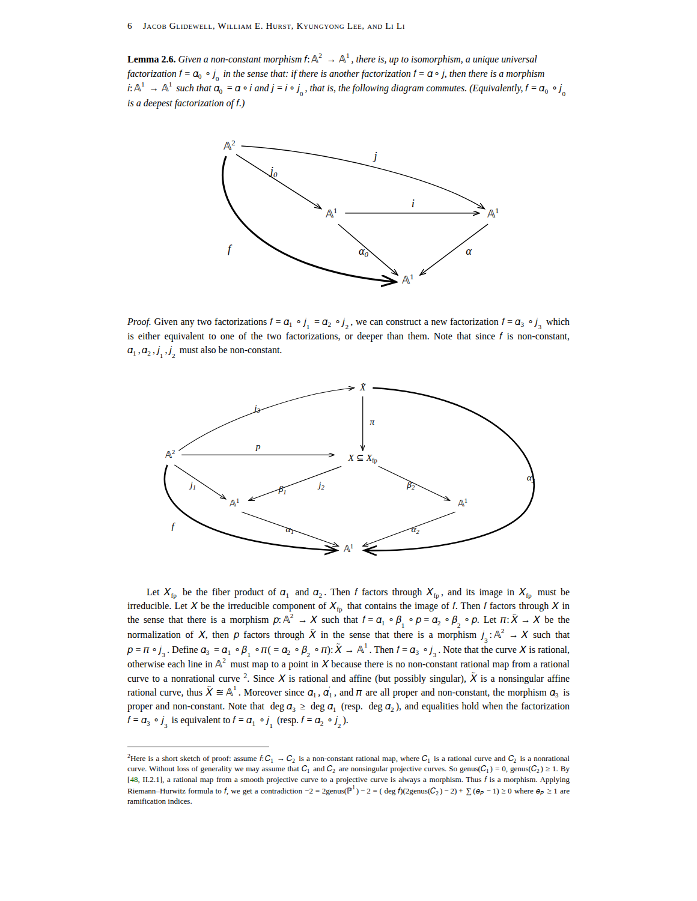6 Jacob Glidewell, William E. Hurst, Kyungyong Lee, and Li Li
Lemma 2.6. Given a non-constant morphism f:𝔸2→𝔸1, there is, up to isomorphism, a unique universal factorization f=α0∘j0 in the sense that: if there is another factorization f=α∘j, then there is a morphism i:𝔸1→𝔸1 such that α0=α∘i and j=i∘j0, that is, the following diagram commutes. (Equivalently, f=α0∘j0 is a deepest factorization of f.)
𝔸2 𝔸1 𝔸1 𝔸1 j0 j i α0 α f
Proof. Given any two factorizations f=α1∘j1=α2∘j2, we can construct a new factorization f=α3∘j3 which is either equivalent to one of the two factorizations, or deeper than them. Note that since f is non-constant, α1,α2,j1,j2 must also be non-constant.
X̃ 𝔸2 X ⊆ Xfp 𝔸1 𝔸1 𝔸1 j3 π p j1 β1 j2 β2 α1 α2 α3 f
Let Xfp be the fiber product of α1 and α2. Then f factors through Xfp, and its image in Xfp must be irreducible. Let X be the irreducible component of Xfp that contains the image of f. Then f factors through X in the sense that there is a morphism p:𝔸2→X such that f=α1∘β1∘p=α2∘β2∘p. Let π:X~→X be the normalization of X, then p factors through X~ in the sense that there is a morphism j3:𝔸2→X such that p=π∘j3. Define α3=α1∘β1∘π(=α2∘β2∘π):X~→𝔸1. Then f=α3∘j3. Note that the curve X is rational, otherwise each line in 𝔸2 must map to a point in X because there is no non-constant rational map from a rational curve to a nonrational curve 2. Since X is rational and affine (but possibly singular), X~ is a nonsingular affine rational curve, thus X~≅𝔸1. Moreover since α1, α1′, and π are all proper and non-constant, the morphism α3 is proper and non-constant. Note that degα3≥degα1 (resp. degα2), and equalities hold when the factorization f=α3∘j3 is equivalent to f=α1∘j1 (resp. f=α2∘j2).
2Here is a short sketch of proof: assume f:C1→C2 is a non-constant rational map, where C1 is a rational curve and C2 is a nonrational curve. Without loss of generality we may assume that C1 and C2 are nonsingular projective curves. So genus(C1) = 0, genus(C2) ≥ 1. By [48, II.2.1], a rational map from a smooth projective curve to a projective curve is always a morphism. Thus f is a morphism. Applying Riemann–Hurwitz formula to f, we get a contradiction −2=2genus(ℙ1)−2=(degf)(2genus(C2)−2)+∑(eP−1)≥0 where eP≥1 are ramification indices.